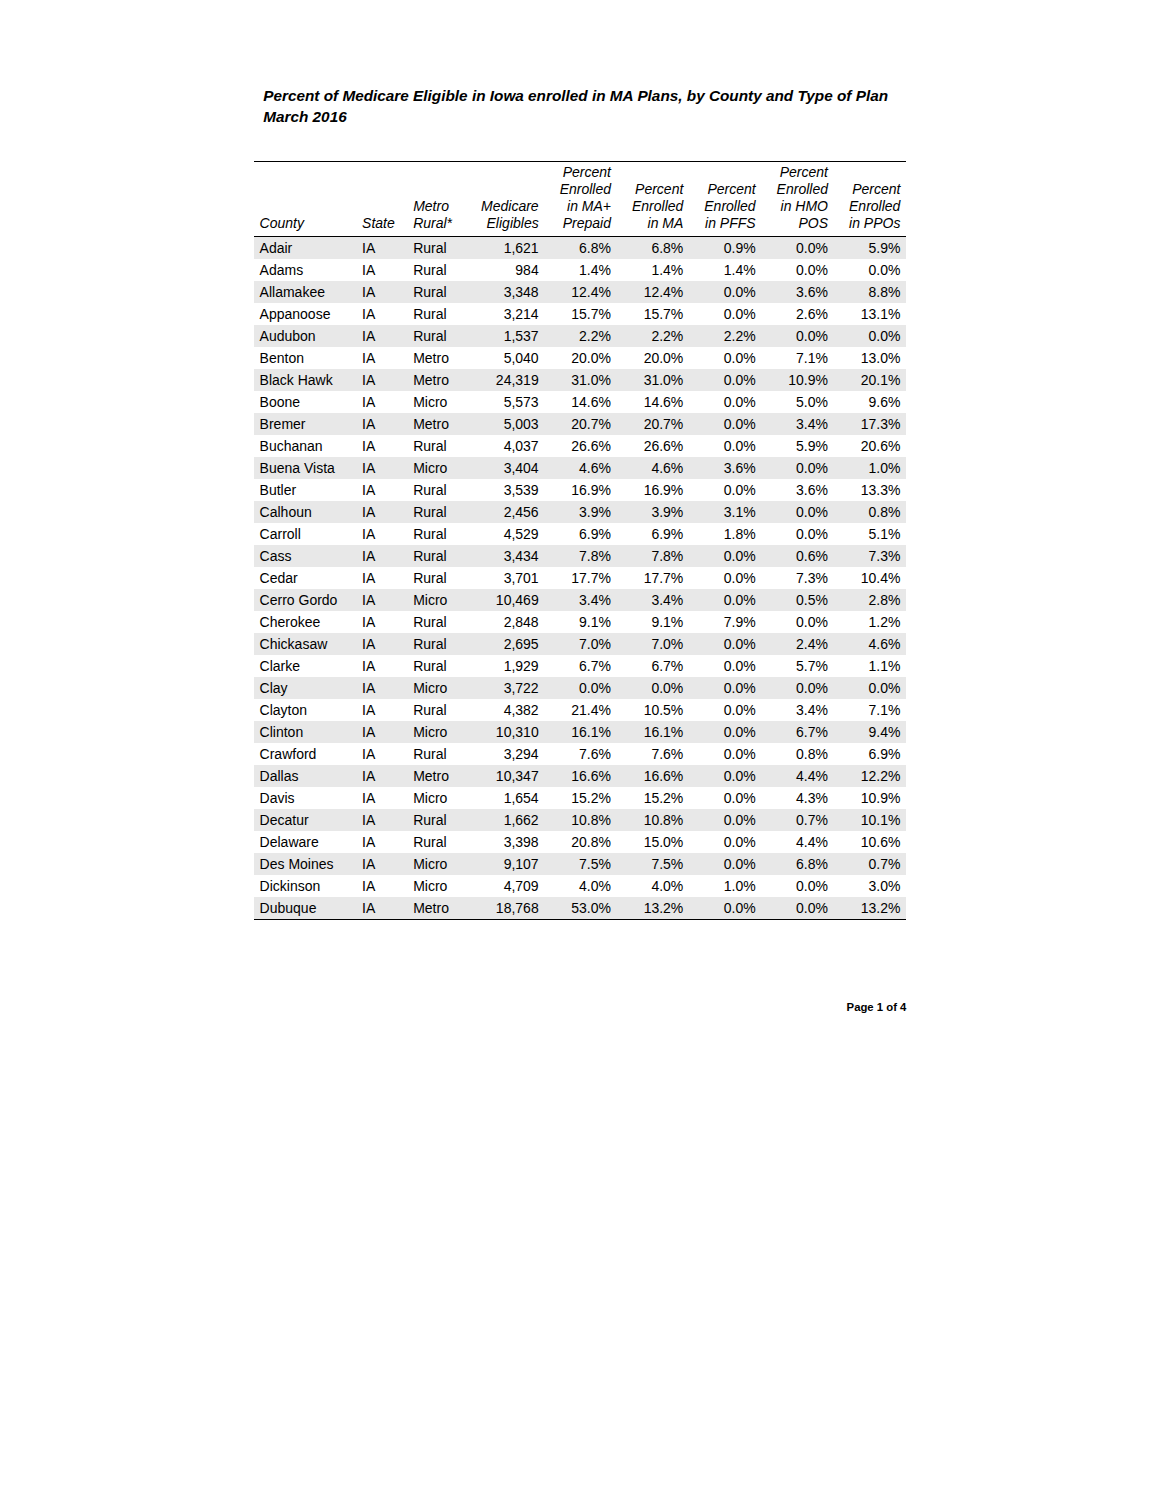Percent of Medicare Eligible in Iowa enrolled in MA Plans, by County and Type of Plan
March 2016
| County | State | Metro Rural* | Medicare Eligibles | Percent Enrolled in MA+ Prepaid | Percent Enrolled in MA | Percent Enrolled in PFFS | Percent Enrolled in HMO POS | Percent Enrolled in PPOs |
| --- | --- | --- | --- | --- | --- | --- | --- | --- |
| Adair | IA | Rural | 1,621 | 6.8% | 6.8% | 0.9% | 0.0% | 5.9% |
| Adams | IA | Rural | 984 | 1.4% | 1.4% | 1.4% | 0.0% | 0.0% |
| Allamakee | IA | Rural | 3,348 | 12.4% | 12.4% | 0.0% | 3.6% | 8.8% |
| Appanoose | IA | Rural | 3,214 | 15.7% | 15.7% | 0.0% | 2.6% | 13.1% |
| Audubon | IA | Rural | 1,537 | 2.2% | 2.2% | 2.2% | 0.0% | 0.0% |
| Benton | IA | Metro | 5,040 | 20.0% | 20.0% | 0.0% | 7.1% | 13.0% |
| Black Hawk | IA | Metro | 24,319 | 31.0% | 31.0% | 0.0% | 10.9% | 20.1% |
| Boone | IA | Micro | 5,573 | 14.6% | 14.6% | 0.0% | 5.0% | 9.6% |
| Bremer | IA | Metro | 5,003 | 20.7% | 20.7% | 0.0% | 3.4% | 17.3% |
| Buchanan | IA | Rural | 4,037 | 26.6% | 26.6% | 0.0% | 5.9% | 20.6% |
| Buena Vista | IA | Micro | 3,404 | 4.6% | 4.6% | 3.6% | 0.0% | 1.0% |
| Butler | IA | Rural | 3,539 | 16.9% | 16.9% | 0.0% | 3.6% | 13.3% |
| Calhoun | IA | Rural | 2,456 | 3.9% | 3.9% | 3.1% | 0.0% | 0.8% |
| Carroll | IA | Rural | 4,529 | 6.9% | 6.9% | 1.8% | 0.0% | 5.1% |
| Cass | IA | Rural | 3,434 | 7.8% | 7.8% | 0.0% | 0.6% | 7.3% |
| Cedar | IA | Rural | 3,701 | 17.7% | 17.7% | 0.0% | 7.3% | 10.4% |
| Cerro Gordo | IA | Micro | 10,469 | 3.4% | 3.4% | 0.0% | 0.5% | 2.8% |
| Cherokee | IA | Rural | 2,848 | 9.1% | 9.1% | 7.9% | 0.0% | 1.2% |
| Chickasaw | IA | Rural | 2,695 | 7.0% | 7.0% | 0.0% | 2.4% | 4.6% |
| Clarke | IA | Rural | 1,929 | 6.7% | 6.7% | 0.0% | 5.7% | 1.1% |
| Clay | IA | Micro | 3,722 | 0.0% | 0.0% | 0.0% | 0.0% | 0.0% |
| Clayton | IA | Rural | 4,382 | 21.4% | 10.5% | 0.0% | 3.4% | 7.1% |
| Clinton | IA | Micro | 10,310 | 16.1% | 16.1% | 0.0% | 6.7% | 9.4% |
| Crawford | IA | Rural | 3,294 | 7.6% | 7.6% | 0.0% | 0.8% | 6.9% |
| Dallas | IA | Metro | 10,347 | 16.6% | 16.6% | 0.0% | 4.4% | 12.2% |
| Davis | IA | Micro | 1,654 | 15.2% | 15.2% | 0.0% | 4.3% | 10.9% |
| Decatur | IA | Rural | 1,662 | 10.8% | 10.8% | 0.0% | 0.7% | 10.1% |
| Delaware | IA | Rural | 3,398 | 20.8% | 15.0% | 0.0% | 4.4% | 10.6% |
| Des Moines | IA | Micro | 9,107 | 7.5% | 7.5% | 0.0% | 6.8% | 0.7% |
| Dickinson | IA | Micro | 4,709 | 4.0% | 4.0% | 1.0% | 0.0% | 3.0% |
| Dubuque | IA | Metro | 18,768 | 53.0% | 13.2% | 0.0% | 0.0% | 13.2% |
Page 1 of 4